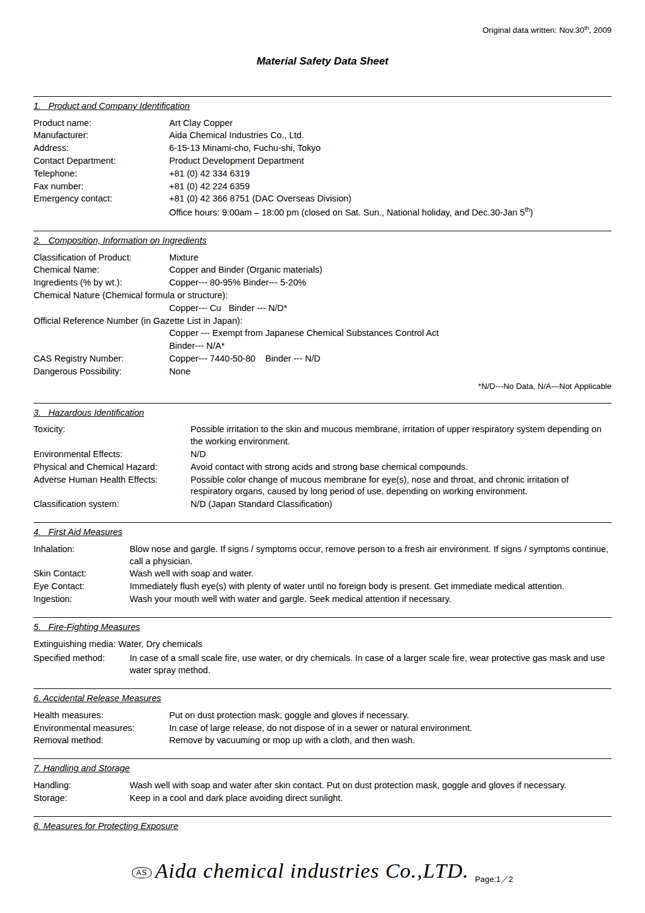Original data written: Nov.30th, 2009
Material Safety Data Sheet
1. Product and Company Identification
| Product name: | Art Clay Copper |
| Manufacturer: | Aida Chemical Industries Co., Ltd. |
| Address: | 6-15-13 Minami-cho, Fuchu-shi, Tokyo |
| Contact Department: | Product Development Department |
| Telephone: | +81 (0) 42 334 6319 |
| Fax number: | +81 (0) 42 224 6359 |
| Emergency contact: | +81 (0) 42 366 8751 (DAC Overseas Division) |
| | Office hours: 9:00am – 18:00 pm (closed on Sat. Sun., National holiday, and Dec.30-Jan 5 th ) |
2. Composition, Information on Ingredients
| Classification of Product: | Mixture |
| Chemical Name: | Copper and Binder (Organic materials) |
| Ingredients (% by wt.): | Copper--- 80-95% Binder--- 5-20% |
| Chemical Nature (Chemical formula or structure): |
| | Copper--- Cu Binder --- N/D* |
| Official Reference Number (in Gazette List in Japan): |
| | Copper --- Exempt from Japanese Chemical Substances Control Act |
| | Binder--- N/A* |
| CAS Registry Number: | Copper--- 7440-50-80 Binder --- N/D |
| Dangerous Possibility: | None |
*N/D---No Data, N/A---Not Applicable
3. Hazardous Identification
| Toxicity: | Possible irritation to the skin and mucous membrane, irritation of upper respiratory system depending on the working environment. |
| Environmental Effects: | N/D |
| Physical and Chemical Hazard: | Avoid contact with strong acids and strong base chemical compounds. |
| Adverse Human Health Effects: | Possible color change of mucous membrane for eye(s), nose and throat, and chronic irritation of respiratory organs, caused by long period of use, depending on working environment. |
| Classification system: | N/D (Japan Standard Classification) |
4. First Aid Measures
| Inhalation: | Blow nose and gargle. If signs / symptoms occur, remove person to a fresh air environment. If signs / symptoms continue, call a physician. |
| Skin Contact: | Wash well with soap and water. |
| Eye Contact: | Immediately flush eye(s) with plenty of water until no foreign body is present. Get immediate medical attention. |
| Ingestion: | Wash your mouth well with water and gargle. Seek medical attention if necessary. |
5. Fire-Fighting Measures
Extinguishing media: Water, Dry chemicals
| Specified method: | In case of a small scale fire, use water, or dry chemicals. In case of a larger scale fire, wear protective gas mask and use water spray method. |
6. Accidental Release Measures
| Health measures: | Put on dust protection mask, goggle and gloves if necessary. |
| Environmental measures: | In case of large release, do not dispose of in a sewer or natural environment. |
| Removal method: | Remove by vacuuming or mop up with a cloth, and then wash. |
7. Handling and Storage
| Handling: | Wash well with soap and water after skin contact. Put on dust protection mask, goggle and gloves if necessary. |
| Storage: | Keep in a cool and dark place avoiding direct sunlight. |
8. Measures for Protecting Exposure
ASAida chemical industries Co.,LTD. Page:1／2